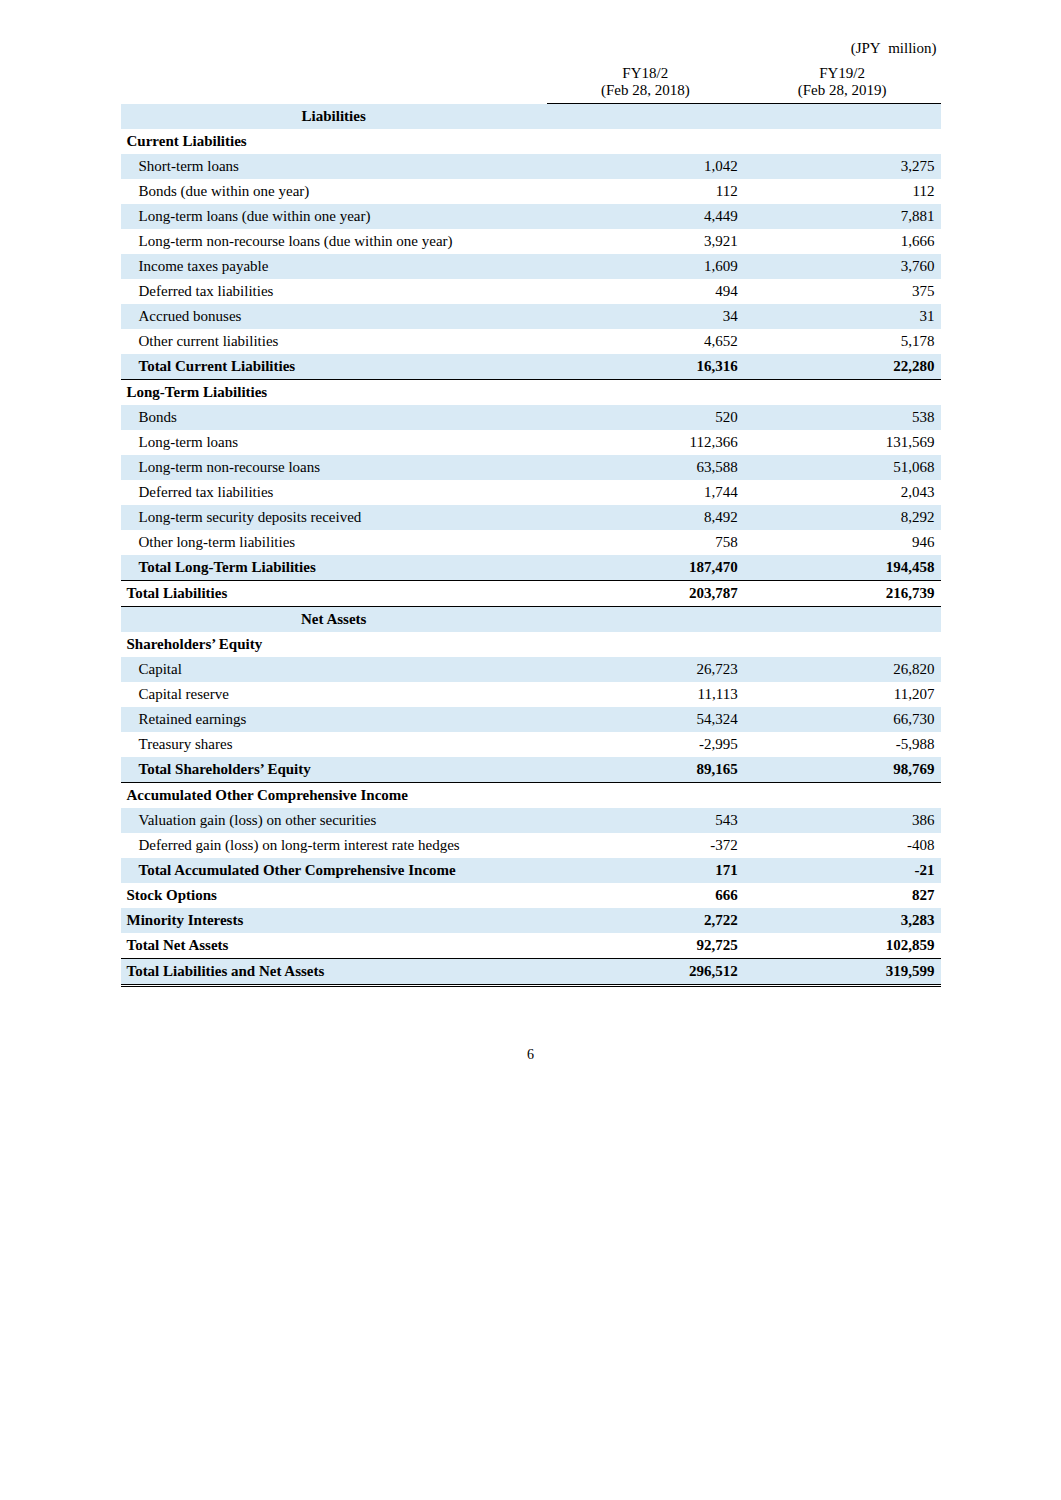(JPY million)
| | FY18/2 (Feb 28, 2018) | FY19/2 (Feb 28, 2019) |
| --- | --- | --- |
| Liabilities | | |
| Current Liabilities | | |
| Short-term loans | 1,042 | 3,275 |
| Bonds (due within one year) | 112 | 112 |
| Long-term loans (due within one year) | 4,449 | 7,881 |
| Long-term non-recourse loans (due within one year) | 3,921 | 1,666 |
| Income taxes payable | 1,609 | 3,760 |
| Deferred tax liabilities | 494 | 375 |
| Accrued bonuses | 34 | 31 |
| Other current liabilities | 4,652 | 5,178 |
| Total Current Liabilities | 16,316 | 22,280 |
| Long-Term Liabilities | | |
| Bonds | 520 | 538 |
| Long-term loans | 112,366 | 131,569 |
| Long-term non-recourse loans | 63,588 | 51,068 |
| Deferred tax liabilities | 1,744 | 2,043 |
| Long-term security deposits received | 8,492 | 8,292 |
| Other long-term liabilities | 758 | 946 |
| Total Long-Term Liabilities | 187,470 | 194,458 |
| Total Liabilities | 203,787 | 216,739 |
| Net Assets | | |
| Shareholders’ Equity | | |
| Capital | 26,723 | 26,820 |
| Capital reserve | 11,113 | 11,207 |
| Retained earnings | 54,324 | 66,730 |
| Treasury shares | -2,995 | -5,988 |
| Total Shareholders’ Equity | 89,165 | 98,769 |
| Accumulated Other Comprehensive Income | | |
| Valuation gain (loss) on other securities | 543 | 386 |
| Deferred gain (loss) on long-term interest rate hedges | -372 | -408 |
| Total Accumulated Other Comprehensive Income | 171 | -21 |
| Stock Options | 666 | 827 |
| Minority Interests | 2,722 | 3,283 |
| Total Net Assets | 92,725 | 102,859 |
| Total Liabilities and Net Assets | 296,512 | 319,599 |
6